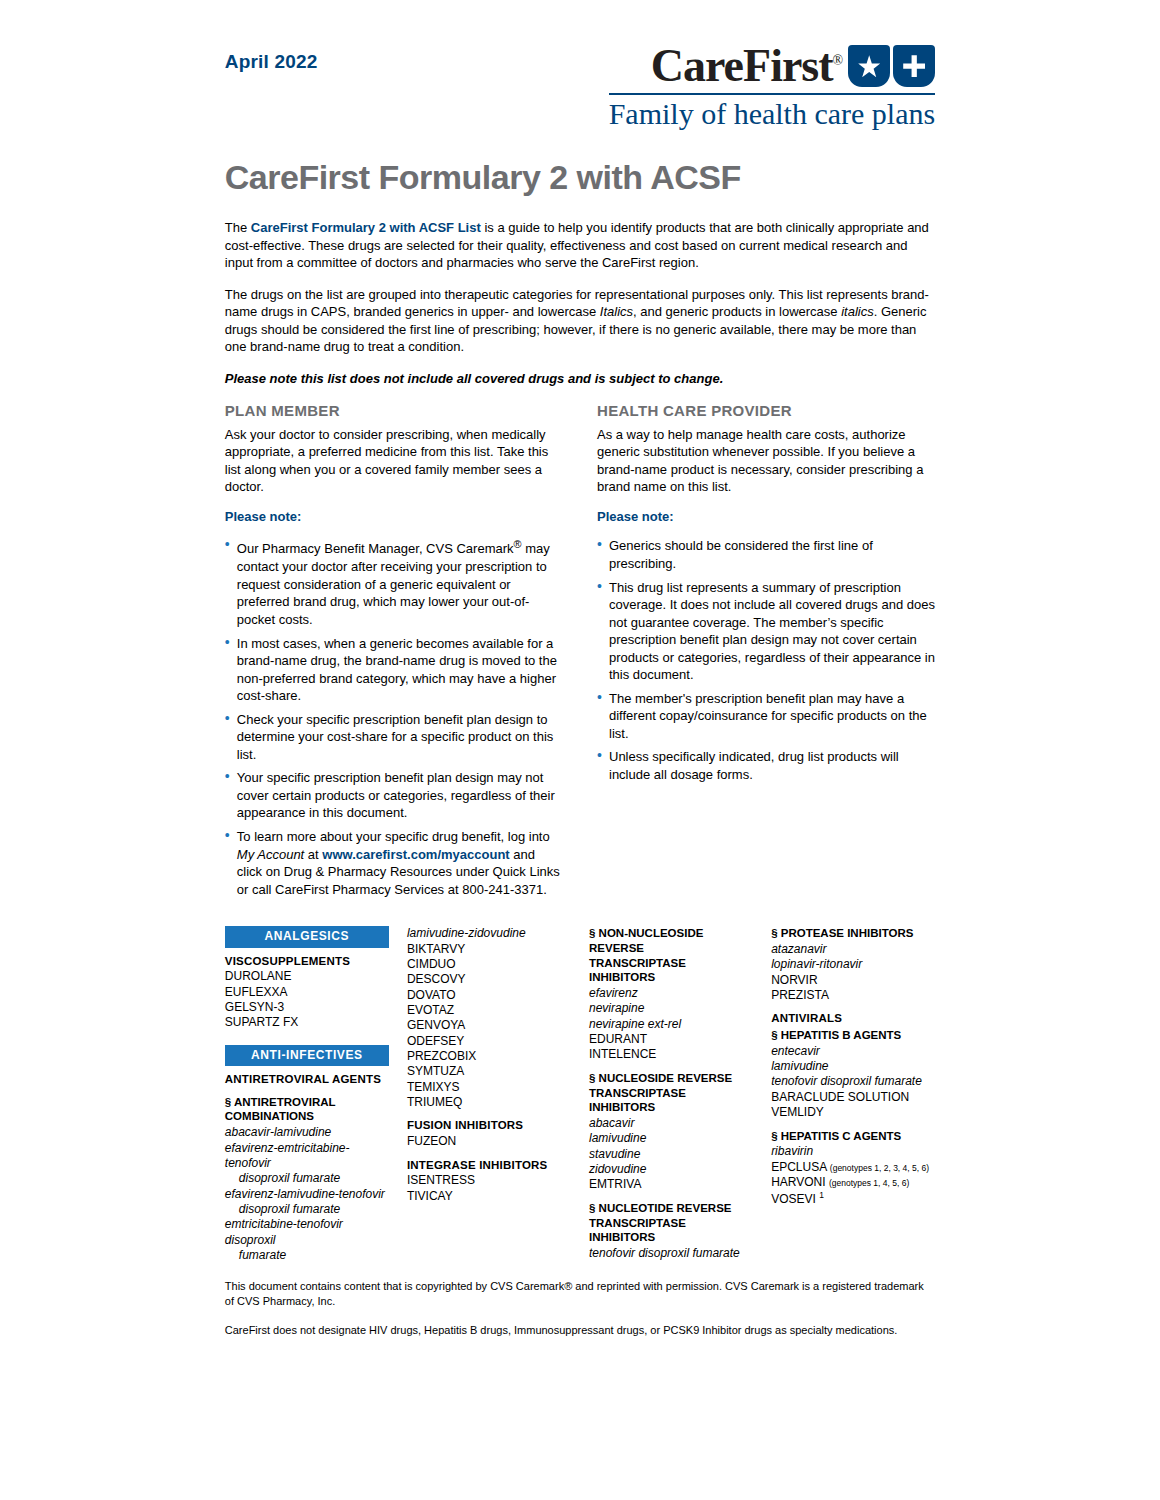April 2022
CareFirst®
Family of health care plans
CareFirst Formulary 2 with ACSF
The CareFirst Formulary 2 with ACSF List is a guide to help you identify products that are both clinically appropriate and cost-effective. These drugs are selected for their quality, effectiveness and cost based on current medical research and input from a committee of doctors and pharmacies who serve the CareFirst region.
The drugs on the list are grouped into therapeutic categories for representational purposes only. This list represents brand-name drugs in CAPS, branded generics in upper- and lowercase Italics, and generic products in lowercase italics. Generic drugs should be considered the first line of prescribing; however, if there is no generic available, there may be more than one brand-name drug to treat a condition.
Please note this list does not include all covered drugs and is subject to change.
PLAN MEMBER
Ask your doctor to consider prescribing, when medically appropriate, a preferred medicine from this list. Take this list along when you or a covered family member sees a doctor.
Please note:
Our Pharmacy Benefit Manager, CVS Caremark® may contact your doctor after receiving your prescription to request consideration of a generic equivalent or preferred brand drug, which may lower your out-of-pocket costs.
In most cases, when a generic becomes available for a brand-name drug, the brand-name drug is moved to the non-preferred brand category, which may have a higher cost-share.
Check your specific prescription benefit plan design to determine your cost-share for a specific product on this list.
Your specific prescription benefit plan design may not cover certain products or categories, regardless of their appearance in this document.
To learn more about your specific drug benefit, log into My Account at www.carefirst.com/myaccount and click on Drug & Pharmacy Resources under Quick Links or call CareFirst Pharmacy Services at 800-241-3371.
HEALTH CARE PROVIDER
As a way to help manage health care costs, authorize generic substitution whenever possible. If you believe a brand-name product is necessary, consider prescribing a brand name on this list.
Please note:
Generics should be considered the first line of prescribing.
This drug list represents a summary of prescription coverage. It does not include all covered drugs and does not guarantee coverage. The member’s specific prescription benefit plan design may not cover certain products or categories, regardless of their appearance in this document.
The member's prescription benefit plan may have a different copay/coinsurance for specific products on the list.
Unless specifically indicated, drug list products will include all dosage forms.
ANALGESICS
VISCOSUPPLEMENTS
DUROLANE
EUFLEXXA
GELSYN-3
SUPARTZ FX
ANTI-INFECTIVES
ANTIRETROVIRAL AGENTS
§ ANTIRETROVIRAL
COMBINATIONS
abacavir-lamivudine
efavirenz-emtricitabine-tenofovir
disoproxil fumarate
efavirenz-lamivudine-tenofovir
disoproxil fumarate
emtricitabine-tenofovir disoproxil
fumarate
lamivudine-zidovudine
BIKTARVY
CIMDUO
DESCOVY
DOVATO
EVOTAZ
GENVOYA
ODEFSEY
PREZCOBIX
SYMTUZA
TEMIXYS
TRIUMEQ
FUSION INHIBITORS
FUZEON
INTEGRASE INHIBITORS
ISENTRESS
TIVICAY
§ NON-NUCLEOSIDE REVERSE
TRANSCRIPTASE INHIBITORS
efavirenz
nevirapine
nevirapine ext-rel
EDURANT
INTELENCE
§ NUCLEOSIDE REVERSE
TRANSCRIPTASE INHIBITORS
abacavir
lamivudine
stavudine
zidovudine
EMTRIVA
§ NUCLEOTIDE REVERSE
TRANSCRIPTASE INHIBITORS
tenofovir disoproxil fumarate
§ PROTEASE INHIBITORS
atazanavir
lopinavir-ritonavir
NORVIR
PREZISTA
ANTIVIRALS
§ HEPATITIS B AGENTS
entecavir
lamivudine
tenofovir disoproxil fumarate
BARACLUDE SOLUTION
VEMLIDY
§ HEPATITIS C AGENTS
ribavirin
EPCLUSA (genotypes 1, 2, 3, 4, 5, 6)
HARVONI (genotypes 1, 4, 5, 6)
VOSEVI 1
This document contains content that is copyrighted by CVS Caremark® and reprinted with permission. CVS Caremark is a registered trademark of CVS Pharmacy, Inc.
CareFirst does not designate HIV drugs, Hepatitis B drugs, Immunosuppressant drugs, or PCSK9 Inhibitor drugs as specialty medications.